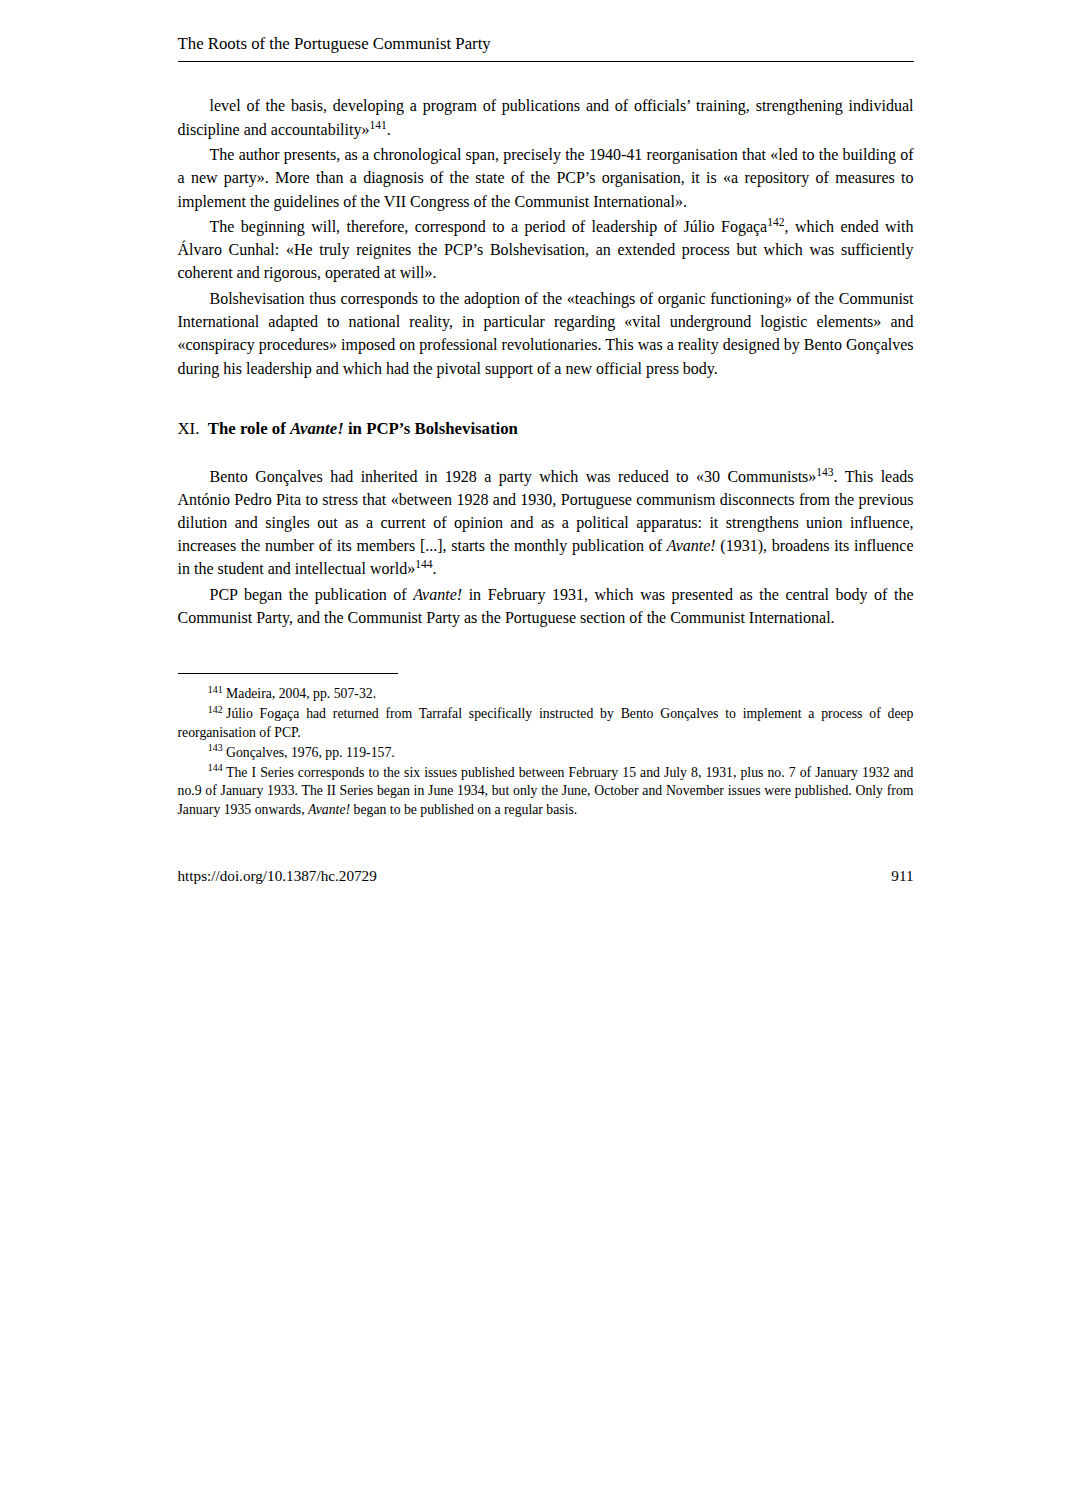The Roots of the Portuguese Communist Party
level of the basis, developing a program of publications and of officials’ training, strengthening individual discipline and accountability»141.
The author presents, as a chronological span, precisely the 1940-41 reorganisation that «led to the building of a new party». More than a diagnosis of the state of the PCP’s organisation, it is «a repository of measures to implement the guidelines of the VII Congress of the Communist International».
The beginning will, therefore, correspond to a period of leadership of Júlio Fogaça142, which ended with Álvaro Cunhal: «He truly reignites the PCP’s Bolshevisation, an extended process but which was sufficiently coherent and rigorous, operated at will».
Bolshevisation thus corresponds to the adoption of the «teachings of organic functioning» of the Communist International adapted to national reality, in particular regarding «vital underground logistic elements» and «conspiracy procedures» imposed on professional revolutionaries. This was a reality designed by Bento Gonçalves during his leadership and which had the pivotal support of a new official press body.
XI. The role of Avante! in PCP’s Bolshevisation
Bento Gonçalves had inherited in 1928 a party which was reduced to «30 Communists»143. This leads António Pedro Pita to stress that «between 1928 and 1930, Portuguese communism disconnects from the previous dilution and singles out as a current of opinion and as a political apparatus: it strengthens union influence, increases the number of its members [...], starts the monthly publication of Avante! (1931), broadens its influence in the student and intellectual world»144.
PCP began the publication of Avante! in February 1931, which was presented as the central body of the Communist Party, and the Communist Party as the Portuguese section of the Communist International.
141Madeira, 2004, pp. 507-32.
142Júlio Fogaça had returned from Tarrafal specifically instructed by Bento Gonçalves to implement a process of deep reorganisation of PCP.
143Gonçalves, 1976, pp. 119-157.
144The I Series corresponds to the six issues published between February 15 and July 8, 1931, plus no. 7 of January 1932 and no.9 of January 1933. The II Series began in June 1934, but only the June, October and November issues were published. Only from January 1935 onwards, Avante! began to be published on a regular basis.
https://doi.org/10.1387/hc.20729 911